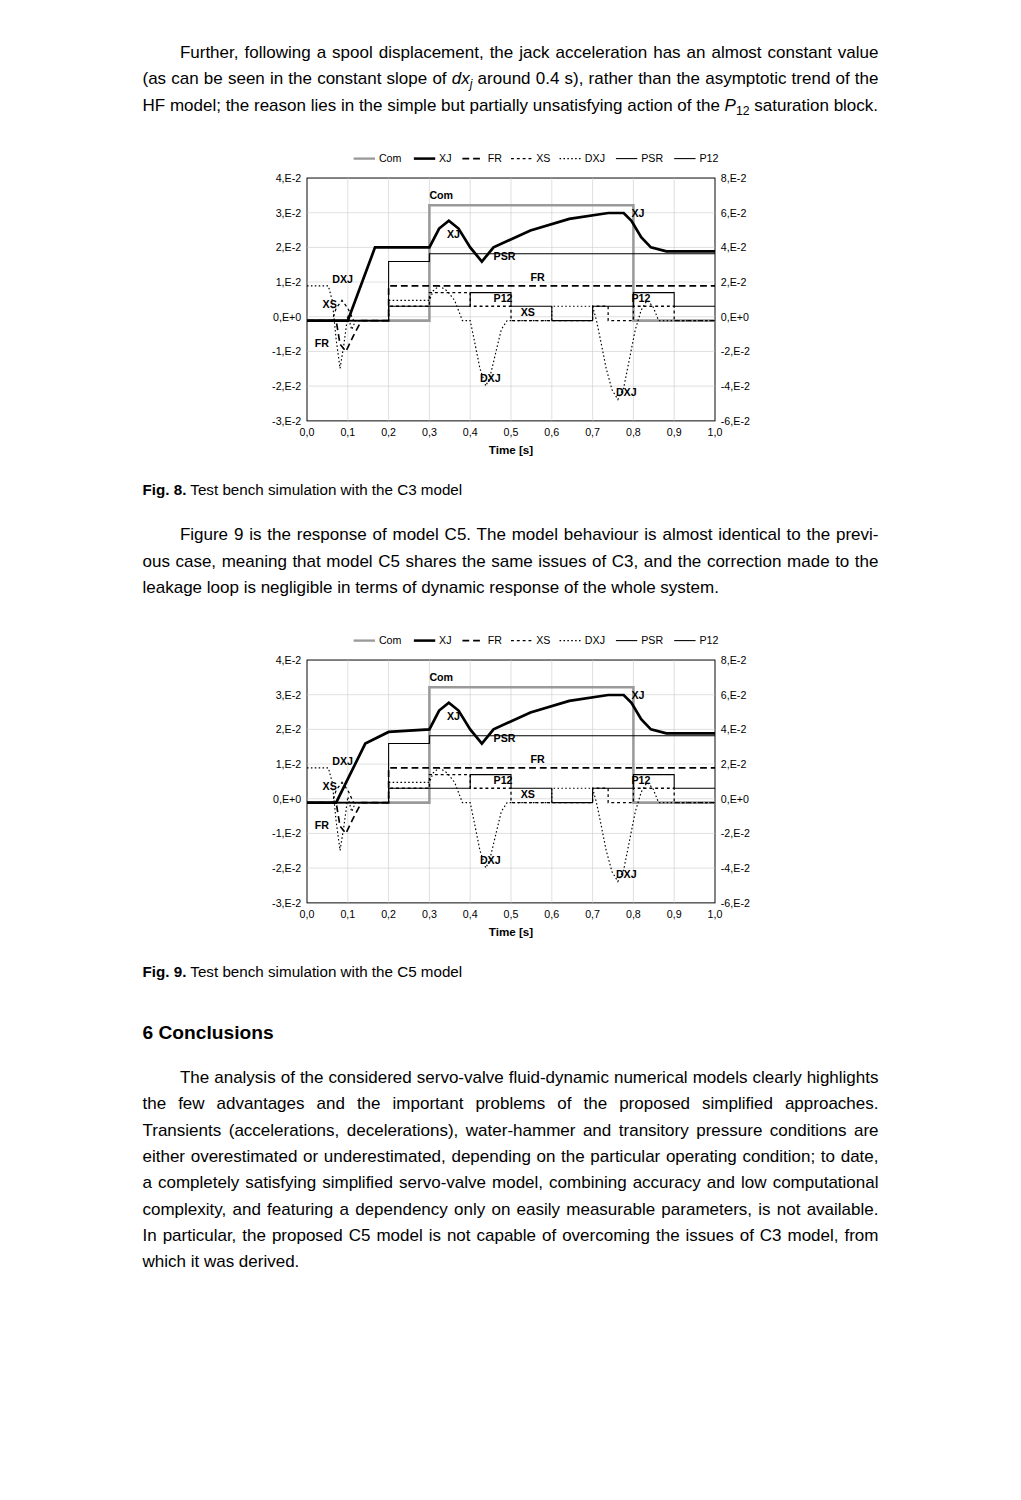Further, following a spool displacement, the jack acceleration has an almost constant value (as can be seen in the constant slope of dxj around 0.4 s), rather than the asymptotic trend of the HF model; the reason lies in the simple but partially unsatisfying action of the P12 saturation block.
Com XJ FR XS DXJ PSR P12 4,E-2 3,E-2 2,E-2 1,E-2 0,E+0 -1,E-2 -2,E-2 -3,E-2 8,E-2 6,E-2 4,E-2 2,E-2 0,E+0 -2,E-2 -4,E-2 -6,E-2 0,0 0,1 0,2 0,3 0,4 0,5 0,6 0,7 0,8 0,9 1,0 Time [s] Com XJ XJ PSR FR DXJ XS FR DXJ DXJ P12 P12 XS
Fig. 8. Test bench simulation with the C3 model
Figure 9 is the response of model C5. The model behaviour is almost identical to the previous case, meaning that model C5 shares the same issues of C3, and the correction made to the leakage loop is negligible in terms of dynamic response of the whole system.
Com XJ FR XS DXJ PSR P12 4,E-2 3,E-2 2,E-2 1,E-2 0,E+0 -1,E-2 -2,E-2 -3,E-2 8,E-2 6,E-2 4,E-2 2,E-2 0,E+0 -2,E-2 -4,E-2 -6,E-2 0,0 0,1 0,2 0,3 0,4 0,5 0,6 0,7 0,8 0,9 1,0 Time [s] Com XJ XJ PSR FR DXJ XS FR DXJ DXJ P12 P12 XS
Fig. 9. Test bench simulation with the C5 model
6 Conclusions
The analysis of the considered servo-valve fluid-dynamic numerical models clearly highlights the few advantages and the important problems of the proposed simplified approaches. Transients (accelerations, decelerations), water-hammer and transitory pressure conditions are either overestimated or underestimated, depending on the particular operating condition; to date, a completely satisfying simplified servo-valve model, combining accuracy and low computational complexity, and featuring a dependency only on easily measurable parameters, is not available. In particular, the proposed C5 model is not capable of overcoming the issues of C3 model, from which it was derived.